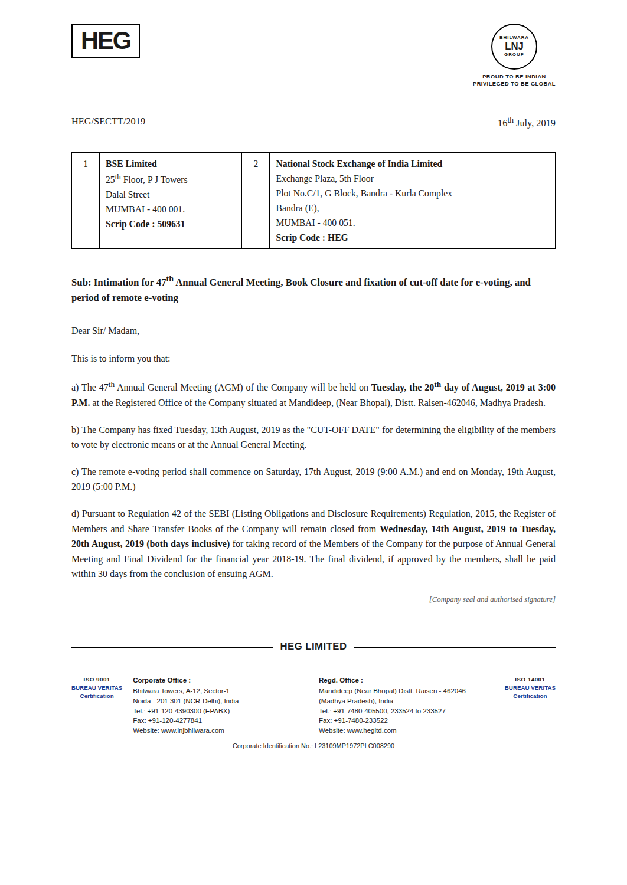HEG
BHILWARA LNJ GROUP
PROUD TO BE INDIAN
PRIVILEGED TO BE GLOBAL
HEG/SECTT/2019 16th July, 2019
| 1 | BSE Limited 25 th Floor, P J Towers Dalal Street MUMBAI - 400 001. Scrip Code : 509631 | 2 | National Stock Exchange of India Limited Exchange Plaza, 5th Floor Plot No.C/1, G Block, Bandra - Kurla Complex Bandra (E), MUMBAI - 400 051. Scrip Code : HEG |
Sub: Intimation for 47th Annual General Meeting, Book Closure and fixation of cut-off date for e-voting, and period of remote e-voting
Dear Sir/ Madam,
This is to inform you that:
a) The 47th Annual General Meeting (AGM) of the Company will be held on Tuesday, the 20th day of August, 2019 at 3:00 P.M. at the Registered Office of the Company situated at Mandideep, (Near Bhopal), Distt. Raisen-462046, Madhya Pradesh.
b) The Company has fixed Tuesday, 13th August, 2019 as the "CUT-OFF DATE" for determining the eligibility of the members to vote by electronic means or at the Annual General Meeting.
c) The remote e-voting period shall commence on Saturday, 17th August, 2019 (9:00 A.M.) and end on Monday, 19th August, 2019 (5:00 P.M.)
d) Pursuant to Regulation 42 of the SEBI (Listing Obligations and Disclosure Requirements) Regulation, 2015, the Register of Members and Share Transfer Books of the Company will remain closed from Wednesday, 14th August, 2019 to Tuesday, 20th August, 2019 (both days inclusive) for taking record of the Members of the Company for the purpose of Annual General Meeting and Final Dividend for the financial year 2018-19. The final dividend, if approved by the members, shall be paid within 30 days from the conclusion of ensuing AGM.
[Company seal and authorised signature]
HEG LIMITED
ISO 9001
BUREAU VERITAS
Certification
Corporate Office :
Bhilwara Towers, A-12, Sector-1
Noida - 201 301 (NCR-Delhi), India
Tel.: +91-120-4390300 (EPABX)
Fax: +91-120-4277841
Website: www.lnjbhilwara.com
Regd. Office :
Mandideep (Near Bhopal) Distt. Raisen - 462046
(Madhya Pradesh), India
Tel.: +91-7480-405500, 233524 to 233527
Fax: +91-7480-233522
Website: www.hegltd.com
ISO 14001
BUREAU VERITAS
Certification
Corporate Identification No.: L23109MP1972PLC008290